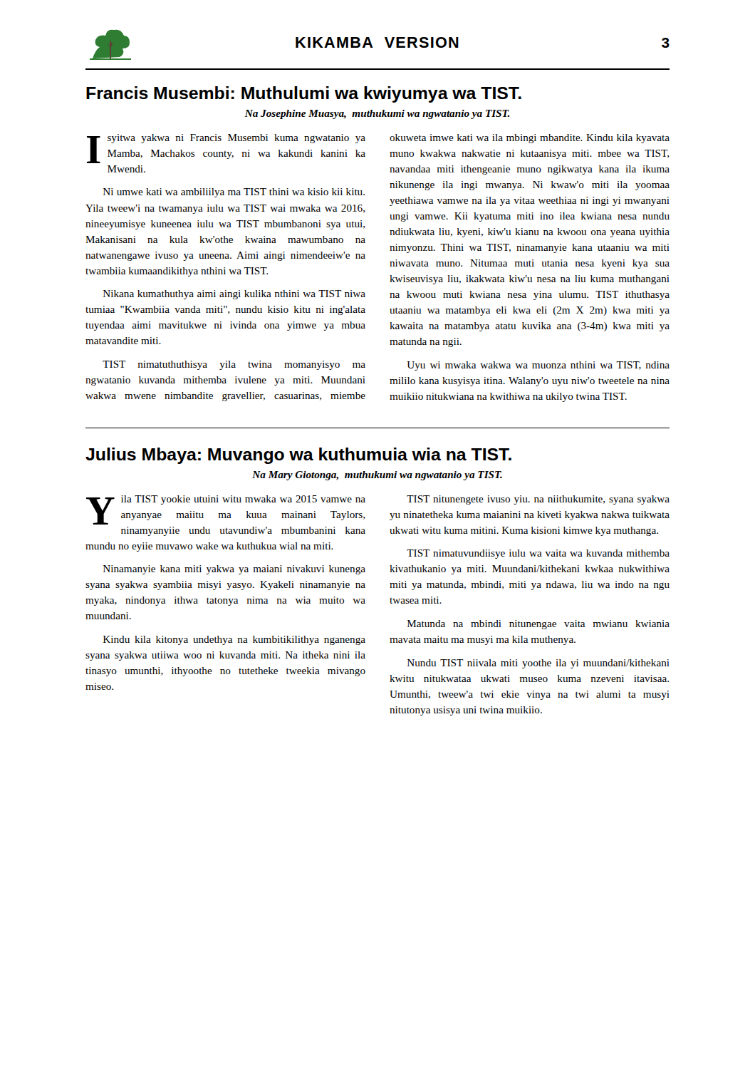KIKAMBA VERSION
3
Francis Musembi: Muthulumi wa kwiyumya wa TIST.
Na Josephine Muasya, muthukumi wa ngwatanio ya TIST.
Isyitwa yakwa ni Francis Musembi kuma ngwatanio ya Mamba, Machakos county, ni wa kakundi kanini ka Mwendi.
Ni umwe kati wa ambiliilya ma TIST thini wa kisio kii kitu. Yila tweew'i na twamanya iulu wa TIST wai mwaka wa 2016, nineeyumisye kuneenea iulu wa TIST mbumbanoni sya utui, Makanisani na kula kw'othe kwaina mawumbano na natwanengawe ivuso ya uneena. Aimi aingi nimendeeiw'e na twambiia kumaandikithya nthini wa TIST.
Nikana kumathuthya aimi aingi kulika nthini wa TIST niwa tumiaa "Kwambiia vanda miti", nundu kisio kitu ni ing'alata tuyendaa aimi mavitukwe ni ivinda ona yimwe ya mbua matavandite miti.
TIST nimatuthuthisya yila twina momanyisyo ma ngwatanio kuvanda mithemba ivulene ya miti. Muundani wakwa mwene nimbandite gravellier, casuarinas, miembe okuweta imwe kati wa ila mbingi mbandite. Kindu kila kyavata muno kwakwa nakwatie ni kutaanisya miti. mbee wa TIST, navandaa miti ithengeanie muno ngikwatya kana ila ikuma nikunenge ila ingi mwanya. Ni kwaw'o miti ila yoomaa yeethiawa vamwe na ila ya vitaa weethiaa ni ingi yi mwanyani ungi vamwe. Kii kyatuma miti ino ilea kwiana nesa nundu ndiukwata liu, kyeni, kiw'u kianu na kwoou ona yeana uyithia nimyonzu. Thini wa TIST, ninamanyie kana utaaniu wa miti niwavata muno. Nitumaa muti utania nesa kyeni kya sua kwiseuvisya liu, ikakwata kiw'u nesa na liu kuma muthangani na kwoou muti kwiana nesa yina ulumu. TIST ithuthasya utaaniu wa matambya eli kwa eli (2m X 2m) kwa miti ya kawaita na matambya atatu kuvika ana (3-4m) kwa miti ya matunda na ngii.
Uyu wi mwaka wakwa wa muonza nthini wa TIST, ndina mililo kana kusyisya itina. Walany'o uyu niw'o tweetele na nina muikiio nitukwiana na kwithiwa na ukilyo twina TIST.
Julius Mbaya: Muvango wa kuthumuia wia na TIST.
Na Mary Giotonga, muthukumi wa ngwatanio ya TIST.
Yila TIST yookie utuini witu mwaka wa 2015 vamwe na anyanyae maiitu ma kuua mainani Taylors, ninamyanyiie undu utavundiw'a mbumbanini kana mundu no eyiie muvawo wake wa kuthukua wial na miti.
Ninamanyie kana miti yakwa ya maiani nivakuvi kunenga syana syakwa syambiia misyi yasyo. Kyakeli ninamanyie na myaka, nindonya ithwa tatonya nima na wia muito wa muundani.
Kindu kila kitonya undethya na kumbitikilithya nganenga syana syakwa utiiwa woo ni kuvanda miti. Na itheka nini ila tinasyo umunthi, ithyoothe no tutetheke tweekia mivango miseo.
TIST nitunengete ivuso yiu. na niithukumite, syana syakwa yu ninatetheka kuma maianini na kiveti kyakwa nakwa tuikwata ukwati witu kuma mitini. Kuma kisioni kimwe kya muthanga.
TIST nimatuvundiisye iulu wa vaita wa kuvanda mithemba kivathukanio ya miti. Muundani/kithekani kwkaa nukwithiwa miti ya matunda, mbindi, miti ya ndawa, liu wa indo na ngu twasea miti.
Matunda na mbindi nitunengae vaita mwianu kwiania mavata maitu ma musyi ma kila muthenya.
Nundu TIST niivala miti yoothe ila yi muundani/kithekani kwitu nitukwataa ukwati museo kuma nzeveni itavisaa. Umunthi, tweew'a twi ekie vinya na twi alumi ta musyi nitutonya usisya uni twina muikiio.